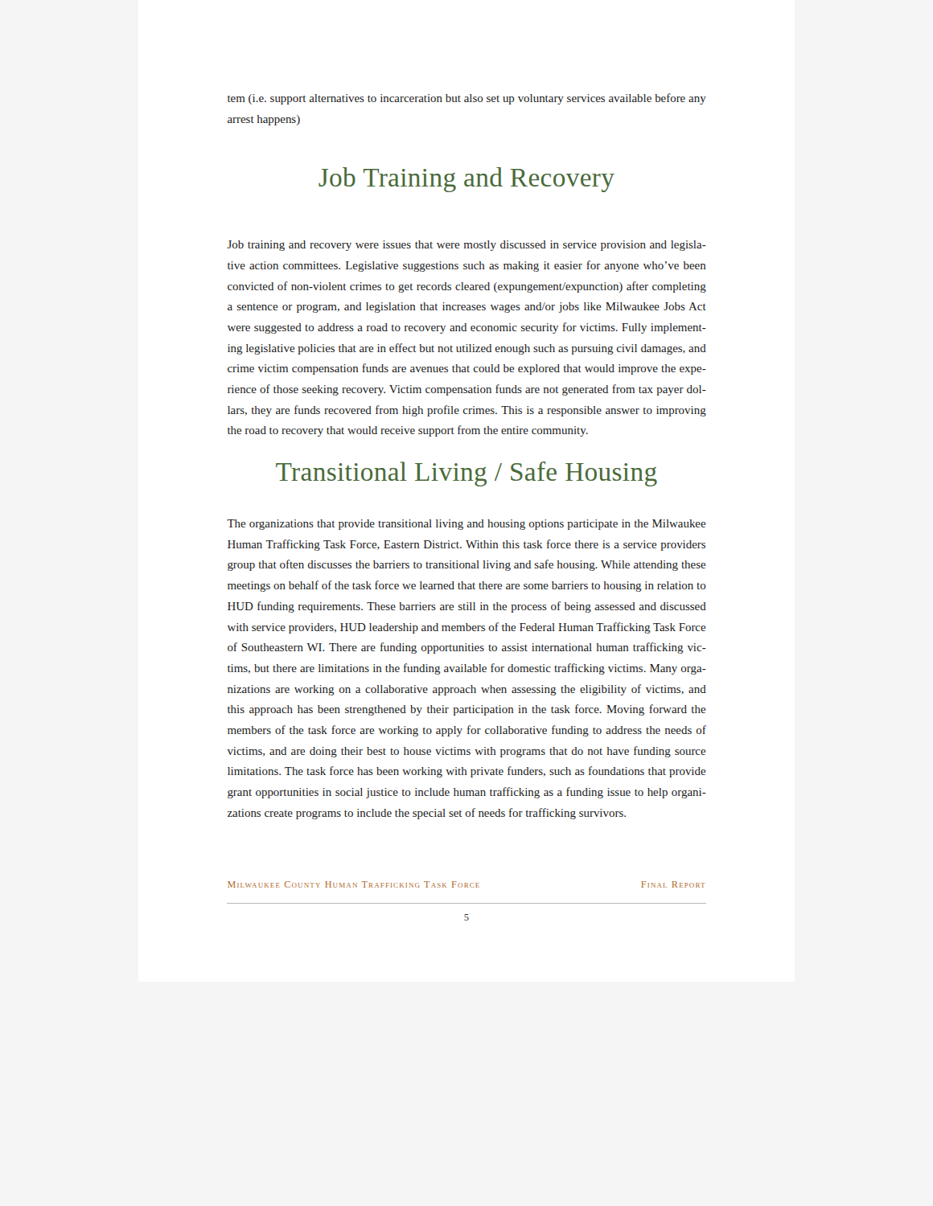tem (i.e. support alternatives to incarceration but also set up voluntary services available before any arrest happens)
Job Training and Recovery
Job training and recovery were issues that were mostly discussed in service provision and legislative action committees. Legislative suggestions such as making it easier for anyone who’ve been convicted of non-violent crimes to get records cleared (expungement/expunction) after completing a sentence or program, and legislation that increases wages and/or jobs like Milwaukee Jobs Act were suggested to address a road to recovery and economic security for victims. Fully implementing legislative policies that are in effect but not utilized enough such as pursuing civil damages, and crime victim compensation funds are avenues that could be explored that would improve the experience of those seeking recovery. Victim compensation funds are not generated from tax payer dollars, they are funds recovered from high profile crimes. This is a responsible answer to improving the road to recovery that would receive support from the entire community.
Transitional Living / Safe Housing
The organizations that provide transitional living and housing options participate in the Milwaukee Human Trafficking Task Force, Eastern District. Within this task force there is a service providers group that often discusses the barriers to transitional living and safe housing. While attending these meetings on behalf of the task force we learned that there are some barriers to housing in relation to HUD funding requirements. These barriers are still in the process of being assessed and discussed with service providers, HUD leadership and members of the Federal Human Trafficking Task Force of Southeastern WI. There are funding opportunities to assist international human trafficking victims, but there are limitations in the funding available for domestic trafficking victims. Many organizations are working on a collaborative approach when assessing the eligibility of victims, and this approach has been strengthened by their participation in the task force. Moving forward the members of the task force are working to apply for collaborative funding to address the needs of victims, and are doing their best to house victims with programs that do not have funding source limitations. The task force has been working with private funders, such as foundations that provide grant opportunities in social justice to include human trafficking as a funding issue to help organizations create programs to include the special set of needs for trafficking survivors.
Milwaukee County Human Trafficking Task Force Final Report
5